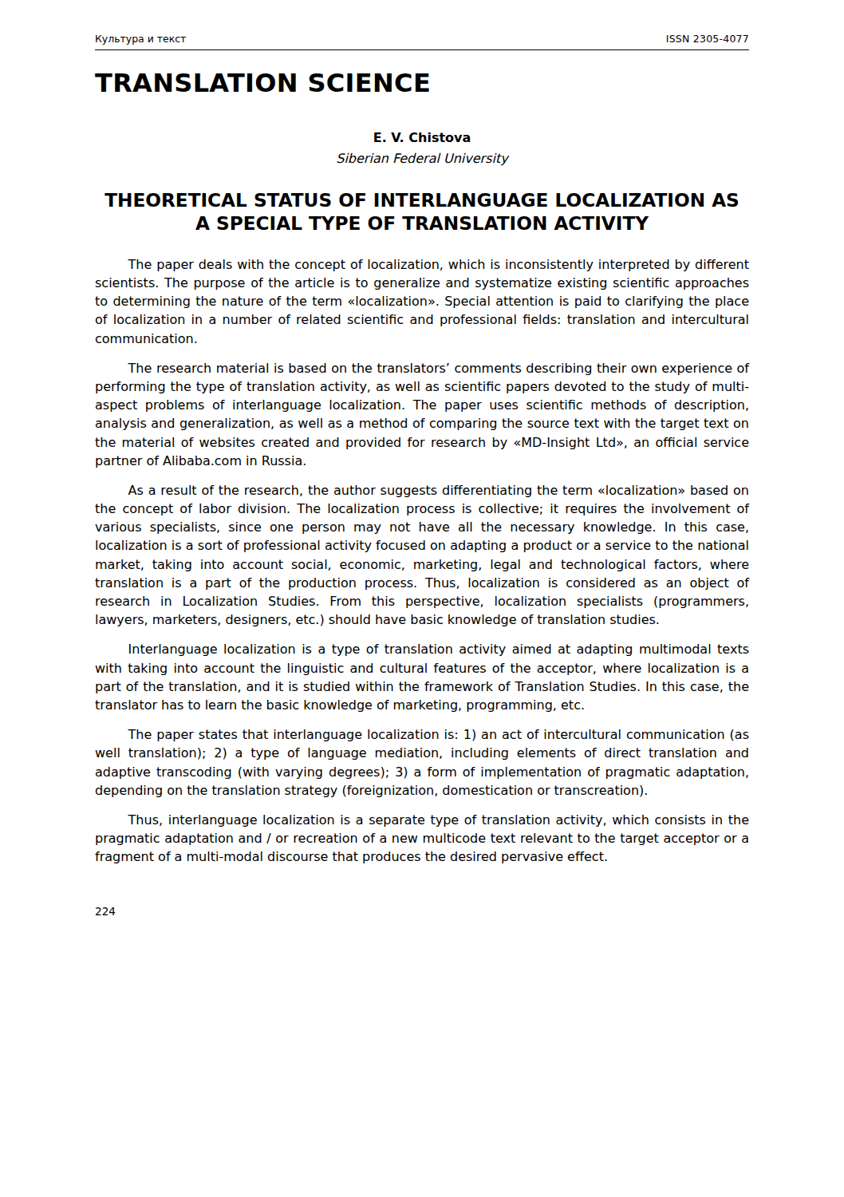Культура и текст ISSN 2305-4077
TRANSLATION SCIENCE
E. V. Chistova
Siberian Federal University
Theoretical status of interlanguage localization as a special type of translation activity
The paper deals with the concept of localization, which is inconsistently interpreted by different scientists. The purpose of the article is to generalize and systematize existing scientific approaches to determining the nature of the term «localization». Special attention is paid to clarifying the place of localization in a number of related scientific and professional fields: translation and intercultural communication.
The research material is based on the translators’ comments describing their own experience of performing the type of translation activity, as well as scientific papers devoted to the study of multi-aspect problems of interlanguage localization. The paper uses scientific methods of description, analysis and generalization, as well as a method of comparing the source text with the target text on the material of websites created and provided for research by «MD-Insight Ltd», an official service partner of Alibaba.com in Russia.
As a result of the research, the author suggests differentiating the term «localization» based on the concept of labor division. The localization process is collective; it requires the involvement of various specialists, since one person may not have all the necessary knowledge. In this case, localization is a sort of professional activity focused on adapting a product or a service to the national market, taking into account social, economic, marketing, legal and technological factors, where translation is a part of the production process. Thus, localization is considered as an object of research in Localization Studies. From this perspective, localization specialists (programmers, lawyers, marketers, designers, etc.) should have basic knowledge of translation studies.
Interlanguage localization is a type of translation activity aimed at adapting multimodal texts with taking into account the linguistic and cultural features of the acceptor, where localization is a part of the translation, and it is studied within the framework of Translation Studies. In this case, the translator has to learn the basic knowledge of marketing, programming, etc.
The paper states that interlanguage localization is: 1) an act of intercultural communication (as well translation); 2) a type of language mediation, including elements of direct translation and adaptive transcoding (with varying degrees); 3) a form of implementation of pragmatic adaptation, depending on the translation strategy (foreignization, domestication or transcreation).
Thus, interlanguage localization is a separate type of translation activity, which consists in the pragmatic adaptation and / or recreation of a new multicode text relevant to the target acceptor or a fragment of a multi-modal discourse that produces the desired pervasive effect.
224